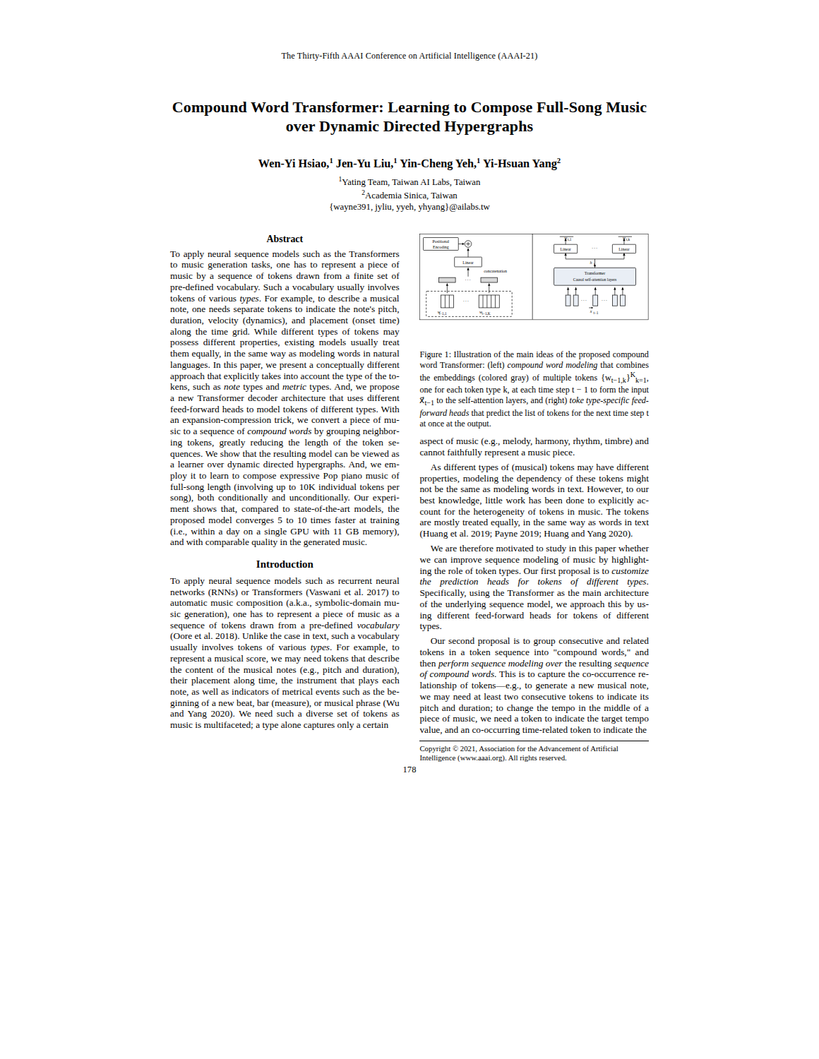The Thirty-Fifth AAAI Conference on Artificial Intelligence (AAAI-21)
Compound Word Transformer: Learning to Compose Full-Song Music
over Dynamic Directed Hypergraphs
Wen-Yi Hsiao,1 Jen-Yu Liu,1 Yin-Cheng Yeh,1 Yi-Hsuan Yang2
1 Yating Team, Taiwan AI Labs, Taiwan
2 Academia Sinica, Taiwan
{wayne391, jyliu, yyeh, yhyang}@ailabs.tw
Abstract
To apply neural sequence models such as the Transformers to music generation tasks, one has to represent a piece of music by a sequence of tokens drawn from a finite set of pre-defined vocabulary. Such a vocabulary usually involves tokens of various types. For example, to describe a musical note, one needs separate tokens to indicate the note's pitch, duration, velocity (dynamics), and placement (onset time) along the time grid. While different types of tokens may possess different properties, existing models usually treat them equally, in the same way as modeling words in natural languages. In this paper, we present a conceptually different approach that explicitly takes into account the type of the tokens, such as note types and metric types. And, we propose a new Transformer decoder architecture that uses different feed-forward heads to model tokens of different types. With an expansion-compression trick, we convert a piece of music to a sequence of compound words by grouping neighboring tokens, greatly reducing the length of the token sequences. We show that the resulting model can be viewed as a learner over dynamic directed hypergraphs. And, we employ it to learn to compose expressive Pop piano music of full-song length (involving up to 10K individual tokens per song), both conditionally and unconditionally. Our experiment shows that, compared to state-of-the-art models, the proposed model converges 5 to 10 times faster at training (i.e., within a day on a single GPU with 11 GB memory), and with comparable quality in the generated music.
Introduction
To apply neural sequence models such as recurrent neural networks (RNNs) or Transformers (Vaswani et al. 2017) to automatic music composition (a.k.a., symbolic-domain music generation), one has to represent a piece of music as a sequence of tokens drawn from a pre-defined vocabulary (Oore et al. 2018). Unlike the case in text, such a vocabulary usually involves tokens of various types. For example, to represent a musical score, we may need tokens that describe the content of the musical notes (e.g., pitch and duration), their placement along time, the instrument that plays each note, as well as indicators of metrical events such as the beginning of a new beat, bar (measure), or musical phrase (Wu and Yang 2020). We need such a diverse set of tokens as music is multifaceted; a type alone captures only a certain
Positional Encoding Linear concatenation ··· ··· w t−1,1 w t−1,K w t,1 w t,k Linear Linear ··· h t Transformer Causal self-attention layers ··· ··· x t−1
Figure 1: Illustration of the main ideas of the proposed compound word Transformer: (left) compound word modeling that combines the embeddings (colored gray) of multiple tokens {wt−1,k}Kk=1, one for each token type k, at each time step t − 1 to form the input x⃗t−1 to the self-attention layers, and (right) toke type-specific feed-forward heads that predict the list of tokens for the next time step t at once at the output.
aspect of music (e.g., melody, harmony, rhythm, timbre) and cannot faithfully represent a music piece.
As different types of (musical) tokens may have different properties, modeling the dependency of these tokens might not be the same as modeling words in text. However, to our best knowledge, little work has been done to explicitly account for the heterogeneity of tokens in music. The tokens are mostly treated equally, in the same way as words in text (Huang et al. 2019; Payne 2019; Huang and Yang 2020).
We are therefore motivated to study in this paper whether we can improve sequence modeling of music by highlighting the role of token types. Our first proposal is to customize the prediction heads for tokens of different types. Specifically, using the Transformer as the main architecture of the underlying sequence model, we approach this by using different feed-forward heads for tokens of different types.
Our second proposal is to group consecutive and related tokens in a token sequence into "compound words," and then perform sequence modeling over the resulting sequence of compound words. This is to capture the co-occurrence relationship of tokens—e.g., to generate a new musical note, we may need at least two consecutive tokens to indicate its pitch and duration; to change the tempo in the middle of a piece of music, we need a token to indicate the target tempo value, and an co-occurring time-related token to indicate the
Copyright © 2021, Association for the Advancement of Artificial Intelligence (www.aaai.org). All rights reserved.
178